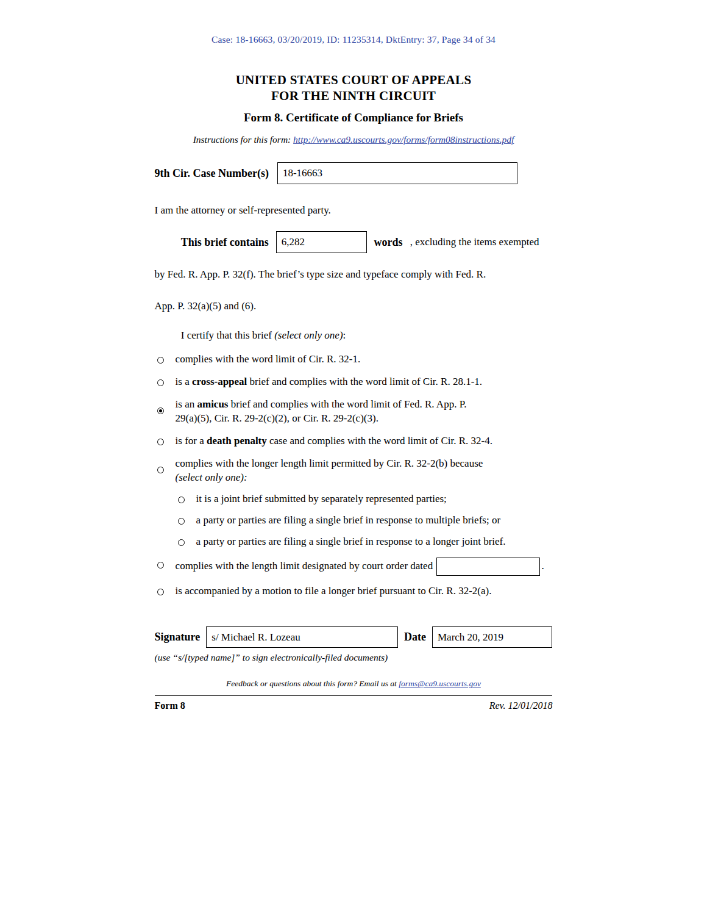Case: 18-16663, 03/20/2019, ID: 11235314, DktEntry: 37, Page 34 of 34
UNITED STATES COURT OF APPEALS
FOR THE NINTH CIRCUIT
Form 8. Certificate of Compliance for Briefs
Instructions for this form: http://www.ca9.uscourts.gov/forms/form08instructions.pdf
9th Cir. Case Number(s) 18-16663
I am the attorney or self-represented party.
This brief contains 6,282 words, excluding the items exempted
by Fed. R. App. P. 32(f). The brief’s type size and typeface comply with Fed. R.
App. P. 32(a)(5) and (6).
I certify that this brief (select only one):
complies with the word limit of Cir. R. 32-1.
is a cross-appeal brief and complies with the word limit of Cir. R. 28.1-1.
is an amicus brief and complies with the word limit of Fed. R. App. P.
29(a)(5), Cir. R. 29-2(c)(2), or Cir. R. 29-2(c)(3).
is for a death penalty case and complies with the word limit of Cir. R. 32-4.
complies with the longer length limit permitted by Cir. R. 32-2(b) because
(select only one):
it is a joint brief submitted by separately represented parties;
a party or parties are filing a single brief in response to multiple briefs; or
a party or parties are filing a single brief in response to a longer joint brief.
complies with the length limit designated by court order dated .
is accompanied by a motion to file a longer brief pursuant to Cir. R. 32-2(a).
Signature s/ Michael R. Lozeau Date March 20, 2019
(use “s/[typed name]” to sign electronically-filed documents)
Feedback or questions about this form? Email us at forms@ca9.uscourts.gov
Form 8 Rev. 12/01/2018